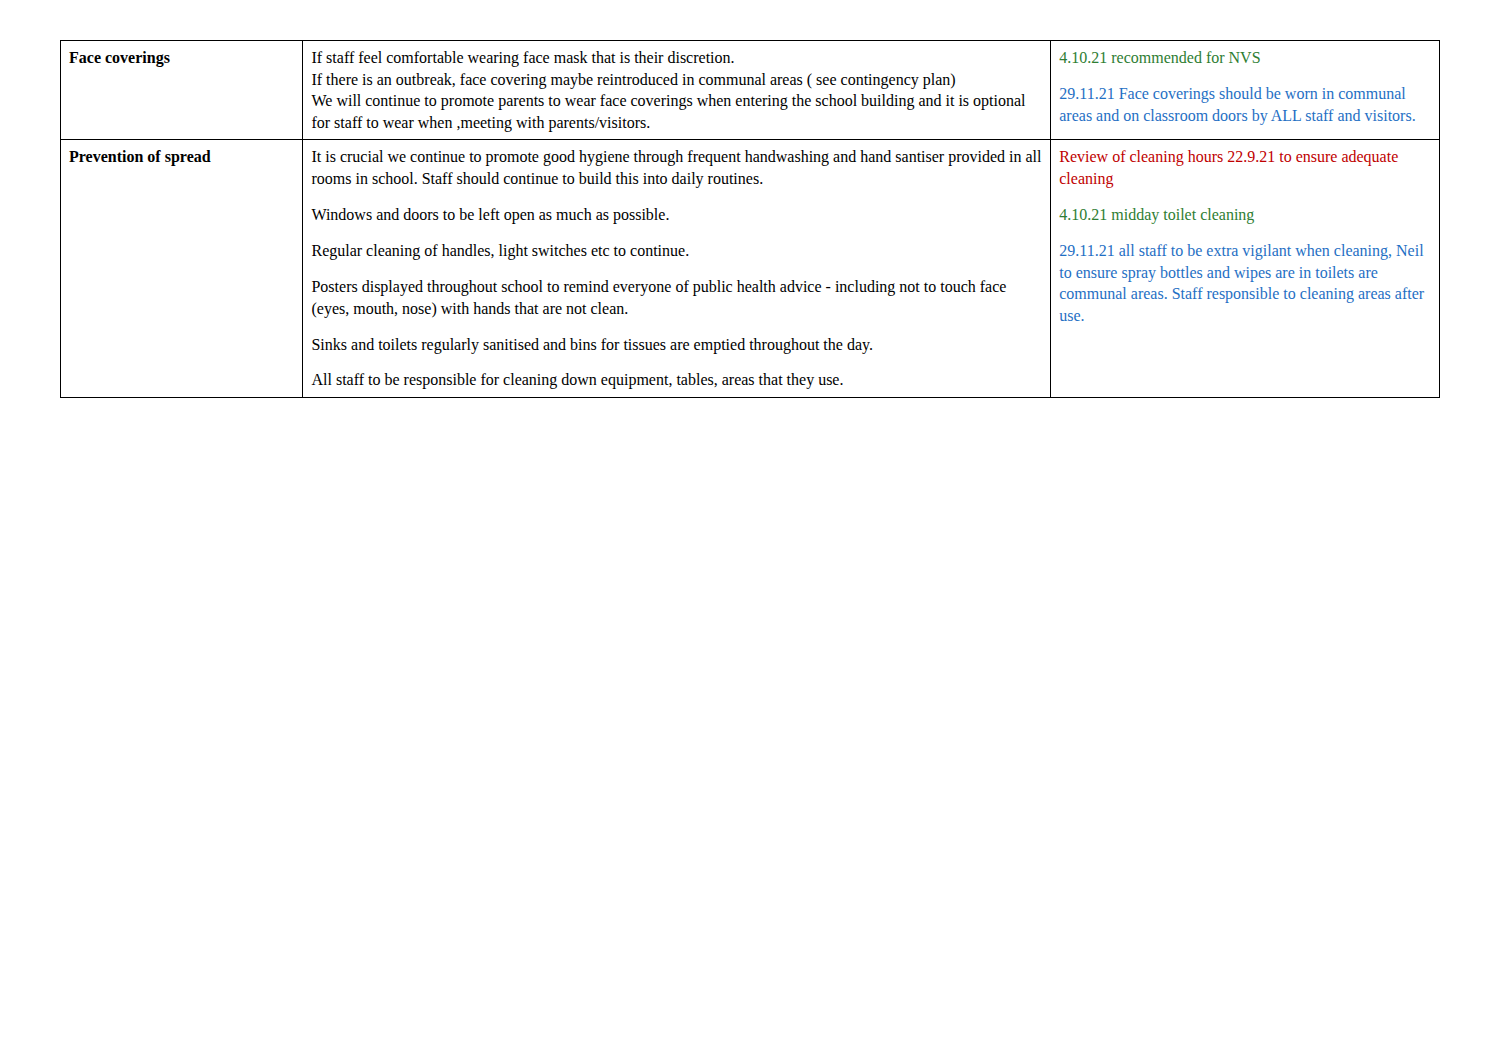| Face coverings | If staff feel comfortable wearing face mask that is their discretion. If there is an outbreak, face covering maybe reintroduced in communal areas ( see contingency plan) We will continue to promote parents to wear face coverings when entering the school building and it is optional for staff to wear when ,meeting with parents/visitors. | 4.10.21 recommended for NVS 29.11.21 Face coverings should be worn in communal areas and on classroom doors by ALL staff and visitors. |
| Prevention of spread | It is crucial we continue to promote good hygiene through frequent handwashing and hand santiser provided in all rooms in school. Staff should continue to build this into daily routines. Windows and doors to be left open as much as possible. Regular cleaning of handles, light switches etc to continue. Posters displayed throughout school to remind everyone of public health advice - including not to touch face (eyes, mouth, nose) with hands that are not clean. Sinks and toilets regularly sanitised and bins for tissues are emptied throughout the day. All staff to be responsible for cleaning down equipment, tables, areas that they use. | Review of cleaning hours 22.9.21 to ensure adequate cleaning 4.10.21 midday toilet cleaning 29.11.21 all staff to be extra vigilant when cleaning, Neil to ensure spray bottles and wipes are in toilets are communal areas. Staff responsible to cleaning areas after use. |